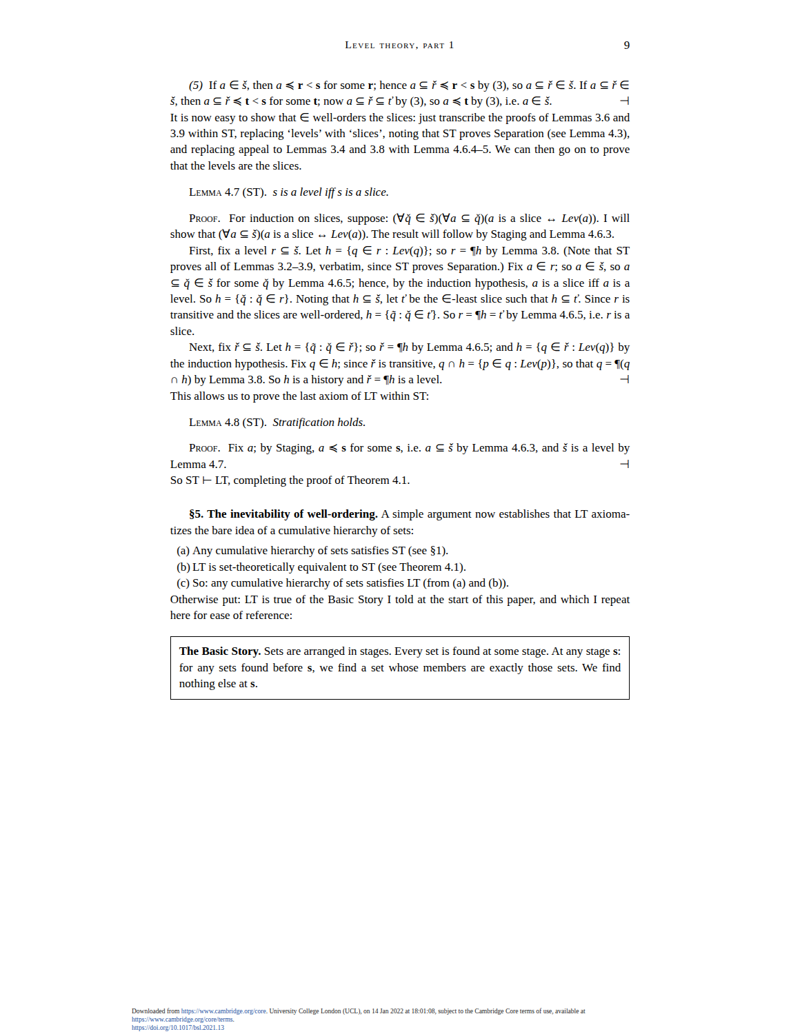Level theory, part 1 9
(5) If a ∈ š, then a ≼ r < s for some r; hence a ⊆ ř ≼ r < s by (3), so a ⊆ ř ∈ š. If a ⊆ ř ∈ š, then a ⊆ ř ≼ t < s for some t; now a ⊆ ř ⊆ ť by (3), so a ≼ t by (3), i.e. a ∈ š.⊣
It is now easy to show that ∈ well-orders the slices: just transcribe the proofs of Lemmas 3.6 and 3.9 within ST, replacing ‘levels’ with ‘slices’, noting that ST proves Separation (see Lemma 4.3), and replacing appeal to Lemmas 3.4 and 3.8 with Lemma 4.6.4–5. We can then go on to prove that the levels are the slices.
Lemma 4.7 (ST). s is a level iff s is a slice.
Proof. For induction on slices, suppose: (∀q̌ ∈ š)(∀a ⊆ q̌)(a is a slice ↔ Lev(a)). I will show that (∀a ⊆ š)(a is a slice ↔ Lev(a)). The result will follow by Staging and Lemma 4.6.3.
First, fix a level r ⊆ š. Let h = {q ∈ r : Lev(q)}; so r = ¶h by Lemma 3.8. (Note that ST proves all of Lemmas 3.2–3.9, verbatim, since ST proves Separation.) Fix a ∈ r; so a ∈ š, so a ⊆ q̌ ∈ š for some q̌ by Lemma 4.6.5; hence, by the induction hypothesis, a is a slice iff a is a level. So h = {q̌ : q̌ ∈ r}. Noting that h ⊆ š, let ť be the ∈-least slice such that h ⊆ ť. Since r is transitive and the slices are well-ordered, h = {q̃ : q̌ ∈ ť}. So r = ¶h = ť by Lemma 4.6.5, i.e. r is a slice.
Next, fix ř ⊆ š. Let h = {q̃ : q̌ ∈ ř}; so ř = ¶h by Lemma 4.6.5; and h = {q ∈ ř : Lev(q)} by the induction hypothesis. Fix q ∈ h; since ř is transitive, q ∩ h = {p ∈ q : Lev(p)}, so that q = ¶(q ∩ h) by Lemma 3.8. So h is a history and ř = ¶h is a level.⊣
This allows us to prove the last axiom of LT within ST:
Lemma 4.8 (ST). Stratification holds.
Proof. Fix a; by Staging, a ≼ s for some s, i.e. a ⊆ š by Lemma 4.6.3, and š is a level by Lemma 4.7.⊣
So ST ⊢ LT, completing the proof of Theorem 4.1.
§5. The inevitability of well-ordering. A simple argument now establishes that LT axiomatizes the bare idea of a cumulative hierarchy of sets:
(a) Any cumulative hierarchy of sets satisfies ST (see §1).
(b) LT is set-theoretically equivalent to ST (see Theorem 4.1).
(c) So: any cumulative hierarchy of sets satisfies LT (from (a) and (b)).
Otherwise put: LT is true of the Basic Story I told at the start of this paper, and which I repeat here for ease of reference:
The Basic Story. Sets are arranged in stages. Every set is found at some stage. At any stage s: for any sets found before s, we find a set whose members are exactly those sets. We find nothing else at s.
Downloaded from https://www.cambridge.org/core. University College London (UCL), on 14 Jan 2022 at 18:01:08, subject to the Cambridge Core terms of use, available at https://www.cambridge.org/core/terms.
https://doi.org/10.1017/bsl.2021.13